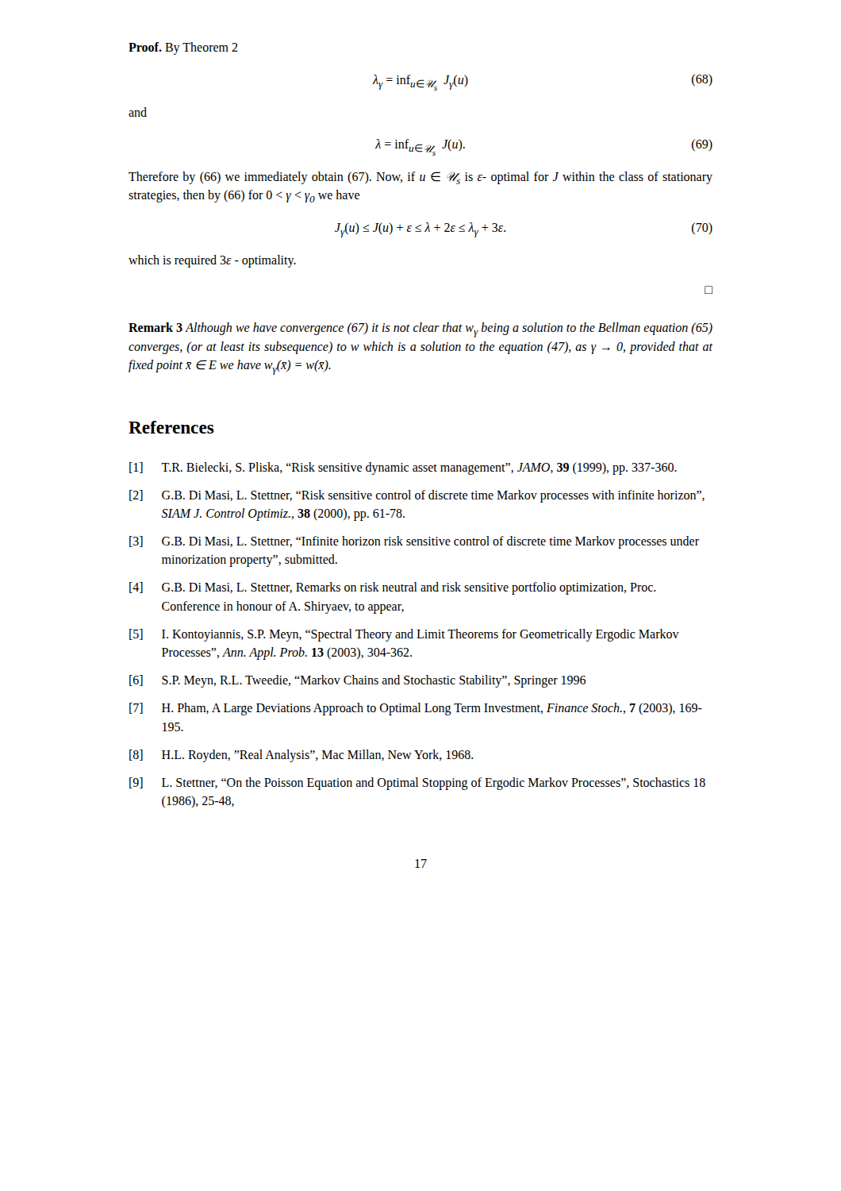Proof. By Theorem 2
λγ = infu∈𝒰s Jγ(u) (68)
and
λ = infu∈𝒰s J(u). (69)
Therefore by (66) we immediately obtain (67). Now, if u ∈ 𝒰s is ε- optimal for J within the class of stationary strategies, then by (66) for 0 < γ < γ0 we have
Jγ(u) ≤ J(u) + ε ≤ λ + 2ε ≤ λγ + 3ε. (70)
which is required 3ε - optimality.
□
Remark 3 Although we have convergence (67) it is not clear that wγ being a solution to the Bellman equation (65) converges, (or at least its subsequence) to w which is a solution to the equation (47), as γ → 0, provided that at fixed point x̄ ∈ E we have wγ(x̄) = w(x̄).
References
T.R. Bielecki, S. Pliska, “Risk sensitive dynamic asset management”, JAMO, 39 (1999), pp. 337-360.
G.B. Di Masi, L. Stettner, “Risk sensitive control of discrete time Markov processes with infinite horizon”, SIAM J. Control Optimiz., 38 (2000), pp. 61-78.
G.B. Di Masi, L. Stettner, “Infinite horizon risk sensitive control of discrete time Markov processes under minorization property”, submitted.
G.B. Di Masi, L. Stettner, Remarks on risk neutral and risk sensitive portfolio optimization, Proc. Conference in honour of A. Shiryaev, to appear,
I. Kontoyiannis, S.P. Meyn, “Spectral Theory and Limit Theorems for Geometrically Ergodic Markov Processes”, Ann. Appl. Prob. 13 (2003), 304-362.
S.P. Meyn, R.L. Tweedie, “Markov Chains and Stochastic Stability”, Springer 1996
H. Pham, A Large Deviations Approach to Optimal Long Term Investment, Finance Stoch., 7 (2003), 169-195.
H.L. Royden, ”Real Analysis”, Mac Millan, New York, 1968.
L. Stettner, “On the Poisson Equation and Optimal Stopping of Ergodic Markov Processes”, Stochastics 18 (1986), 25-48,
17